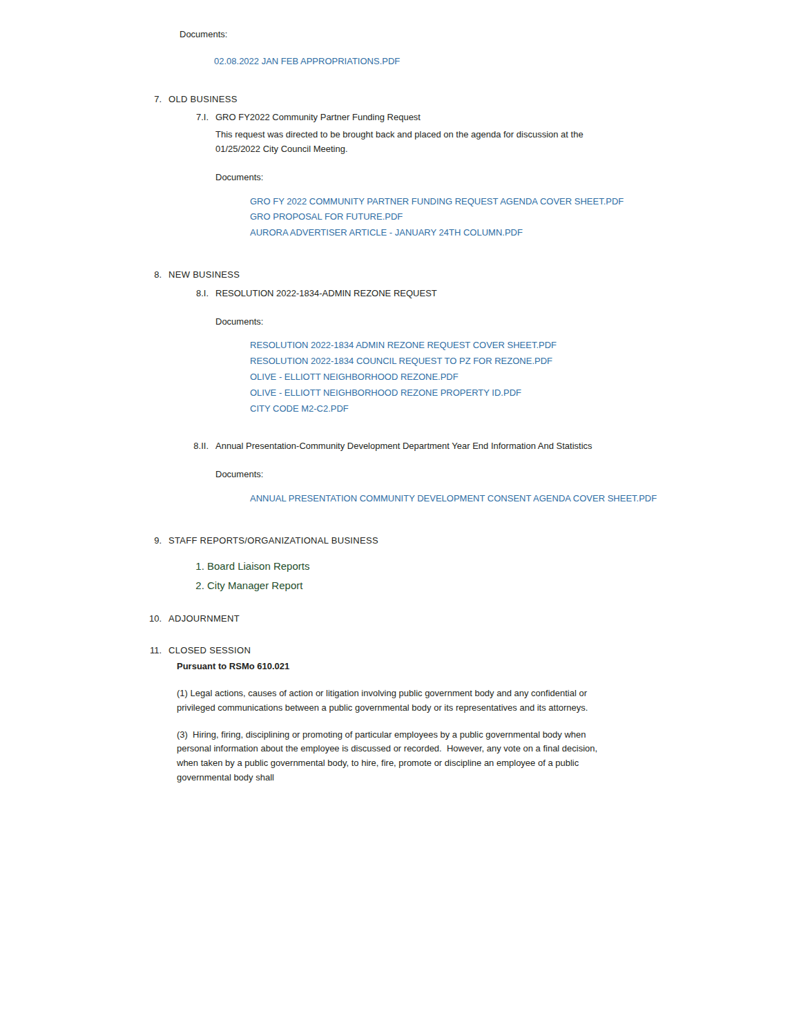Documents:
02.08.2022 JAN FEB APPROPRIATIONS.PDF
7. OLD BUSINESS
7.I. GRO FY2022 Community Partner Funding Request
This request was directed to be brought back and placed on the agenda for discussion at the 01/25/2022 City Council Meeting.
Documents:
GRO FY 2022 COMMUNITY PARTNER FUNDING REQUEST AGENDA COVER SHEET.PDF
GRO PROPOSAL FOR FUTURE.PDF
AURORA ADVERTISER ARTICLE - JANUARY 24TH COLUMN.PDF
8. NEW BUSINESS
8.I. RESOLUTION 2022-1834-ADMIN REZONE REQUEST
Documents:
RESOLUTION 2022-1834 ADMIN REZONE REQUEST COVER SHEET.PDF
RESOLUTION 2022-1834 COUNCIL REQUEST TO PZ FOR REZONE.PDF
OLIVE - ELLIOTT NEIGHBORHOOD REZONE.PDF
OLIVE - ELLIOTT NEIGHBORHOOD REZONE PROPERTY ID.PDF
CITY CODE M2-C2.PDF
8.II. Annual Presentation-Community Development Department Year End Information And Statistics
Documents:
ANNUAL PRESENTATION COMMUNITY DEVELOPMENT CONSENT AGENDA COVER SHEET.PDF
9. STAFF REPORTS/ORGANIZATIONAL BUSINESS
Board Liaison Reports
City Manager Report
10. ADJOURNMENT
11. CLOSED SESSION
Pursuant to RSMo 610.021
(1) Legal actions, causes of action or litigation involving public government body and any confidential or privileged communications between a public governmental body or its representatives and its attorneys.
(3) Hiring, firing, disciplining or promoting of particular employees by a public governmental body when personal information about the employee is discussed or recorded. However, any vote on a final decision, when taken by a public governmental body, to hire, fire, promote or discipline an employee of a public governmental body shall